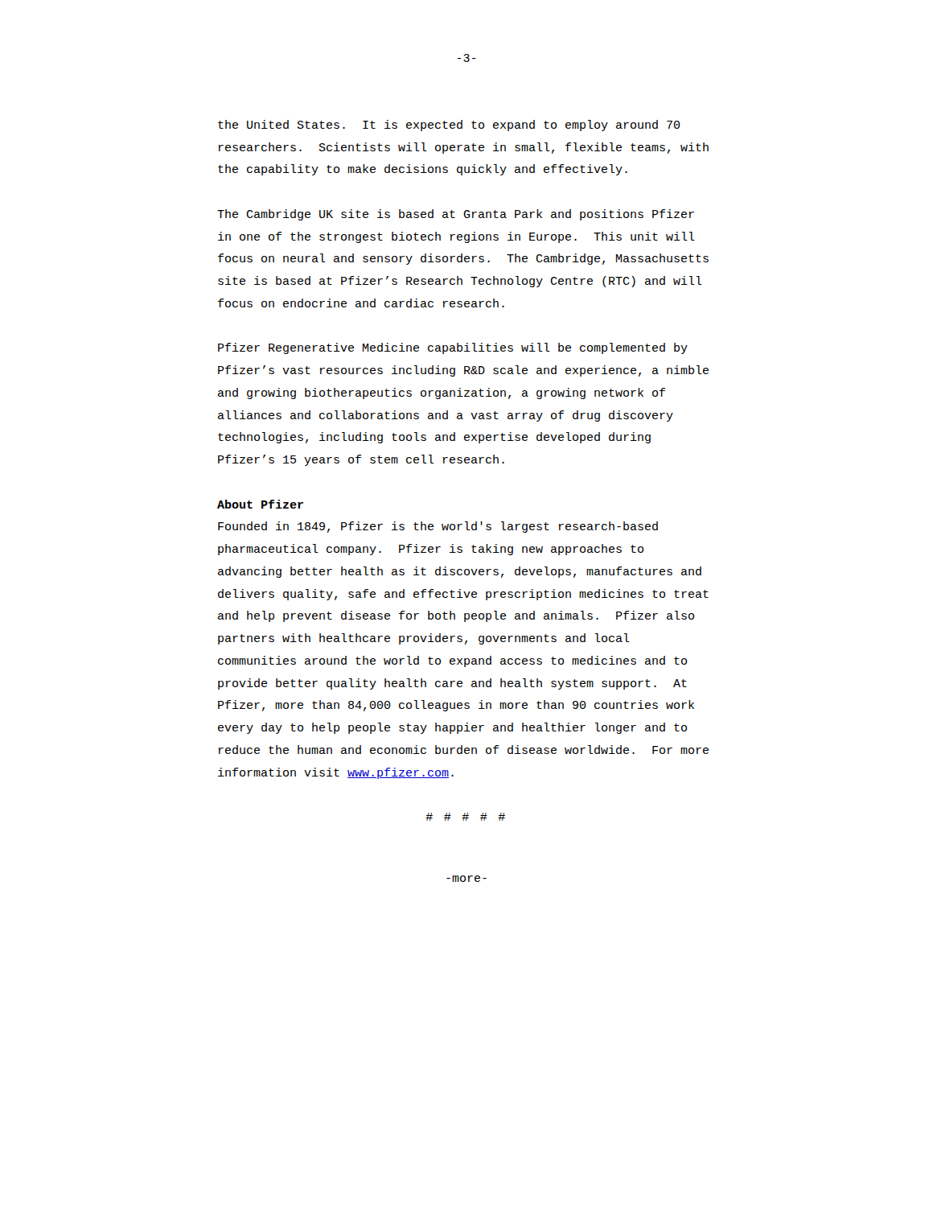-3-
the United States. It is expected to expand to employ around 70 researchers. Scientists will operate in small, flexible teams, with the capability to make decisions quickly and effectively.
The Cambridge UK site is based at Granta Park and positions Pfizer in one of the strongest biotech regions in Europe. This unit will focus on neural and sensory disorders. The Cambridge, Massachusetts site is based at Pfizer’s Research Technology Centre (RTC) and will focus on endocrine and cardiac research.
Pfizer Regenerative Medicine capabilities will be complemented by Pfizer’s vast resources including R&D scale and experience, a nimble and growing biotherapeutics organization, a growing network of alliances and collaborations and a vast array of drug discovery technologies, including tools and expertise developed during Pfizer’s 15 years of stem cell research.
About Pfizer
Founded in 1849, Pfizer is the world's largest research-based pharmaceutical company. Pfizer is taking new approaches to advancing better health as it discovers, develops, manufactures and delivers quality, safe and effective prescription medicines to treat and help prevent disease for both people and animals. Pfizer also partners with healthcare providers, governments and local communities around the world to expand access to medicines and to provide better quality health care and health system support. At Pfizer, more than 84,000 colleagues in more than 90 countries work every day to help people stay happier and healthier longer and to reduce the human and economic burden of disease worldwide. For more information visit www.pfizer.com.
# # # # #
-more-